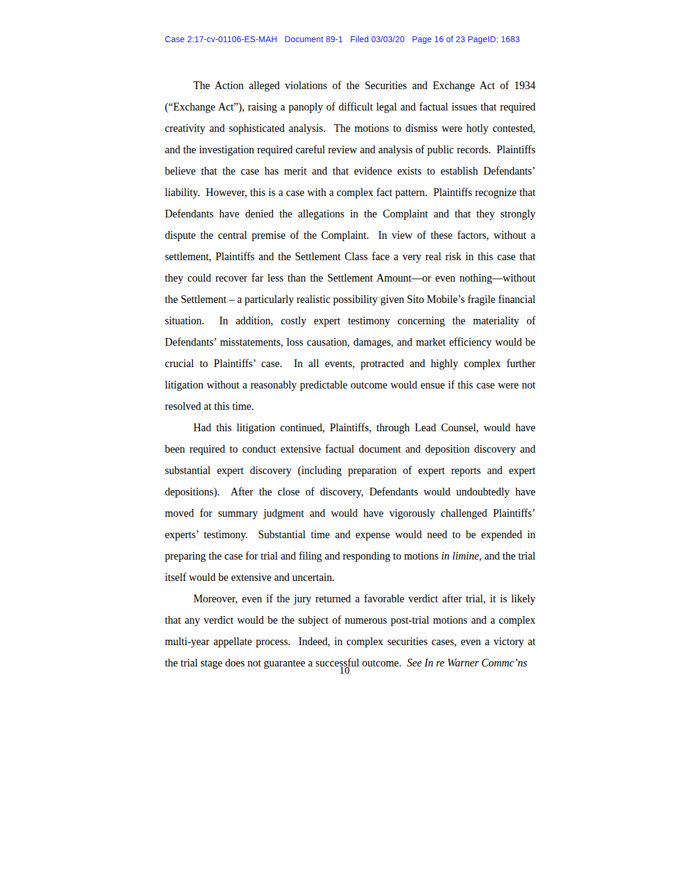Case 2:17-cv-01106-ES-MAH Document 89-1 Filed 03/03/20 Page 16 of 23 PageID: 1683
The Action alleged violations of the Securities and Exchange Act of 1934 (“Exchange Act”), raising a panoply of difficult legal and factual issues that required creativity and sophisticated analysis. The motions to dismiss were hotly contested, and the investigation required careful review and analysis of public records. Plaintiffs believe that the case has merit and that evidence exists to establish Defendants’ liability. However, this is a case with a complex fact pattern. Plaintiffs recognize that Defendants have denied the allegations in the Complaint and that they strongly dispute the central premise of the Complaint. In view of these factors, without a settlement, Plaintiffs and the Settlement Class face a very real risk in this case that they could recover far less than the Settlement Amount—or even nothing—without the Settlement – a particularly realistic possibility given Sito Mobile’s fragile financial situation. In addition, costly expert testimony concerning the materiality of Defendants’ misstatements, loss causation, damages, and market efficiency would be crucial to Plaintiffs’ case. In all events, protracted and highly complex further litigation without a reasonably predictable outcome would ensue if this case were not resolved at this time.
Had this litigation continued, Plaintiffs, through Lead Counsel, would have been required to conduct extensive factual document and deposition discovery and substantial expert discovery (including preparation of expert reports and expert depositions). After the close of discovery, Defendants would undoubtedly have moved for summary judgment and would have vigorously challenged Plaintiffs’ experts’ testimony. Substantial time and expense would need to be expended in preparing the case for trial and filing and responding to motions in limine, and the trial itself would be extensive and uncertain.
Moreover, even if the jury returned a favorable verdict after trial, it is likely that any verdict would be the subject of numerous post-trial motions and a complex multi-year appellate process. Indeed, in complex securities cases, even a victory at the trial stage does not guarantee a successful outcome. See In re Warner Commc’ns
10